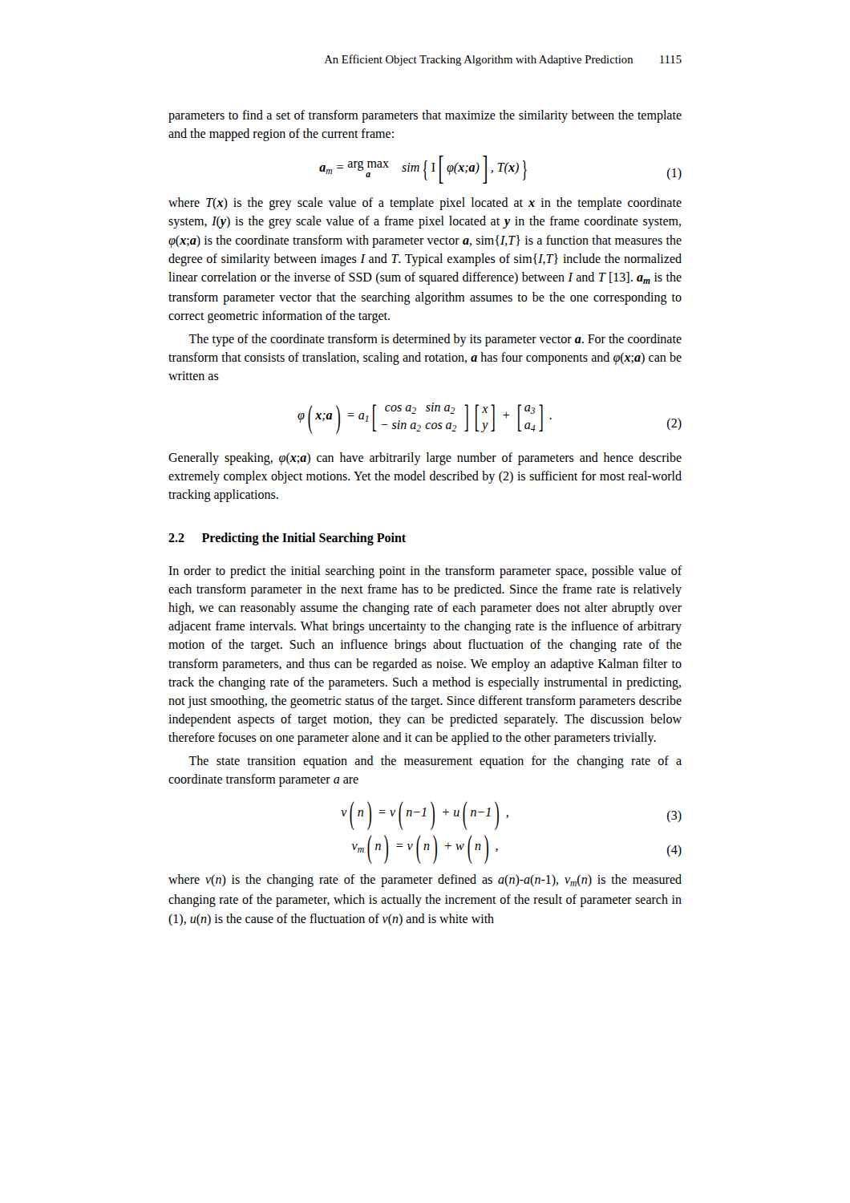An Efficient Object Tracking Algorithm with Adaptive Prediction1115
parameters to find a set of transform parameters that maximize the similarity between the template and the mapped region of the current frame:
am = arg max a sim{I[φ(x;a)], T(x)}
(1)
where T(x) is the grey scale value of a template pixel located at x in the template coordinate system, I(y) is the grey scale value of a frame pixel located at y in the frame coordinate system, φ(x;a) is the coordinate transform with parameter vector a, sim{I,T} is a function that measures the degree of similarity between images I and T. Typical examples of sim{I,T} include the normalized linear correlation or the inverse of SSD (sum of squared difference) between I and T [13]. am is the transform parameter vector that the searching algorithm assumes to be the one corresponding to correct geometric information of the target.
The type of the coordinate transform is determined by its parameter vector a. For the coordinate transform that consists of translation, scaling and rotation, a has four components and φ(x;a) can be written as
φ(x;a) = a1[cos a2 sin a2− sin a2 cos a2][xy] + [a3 a4] .
(2)
Generally speaking, φ(x;a) can have arbitrarily large number of parameters and hence describe extremely complex object motions. Yet the model described by (2) is sufficient for most real-world tracking applications.
2.2 Predicting the Initial Searching Point
In order to predict the initial searching point in the transform parameter space, possible value of each transform parameter in the next frame has to be predicted. Since the frame rate is relatively high, we can reasonably assume the changing rate of each parameter does not alter abruptly over adjacent frame intervals. What brings uncertainty to the changing rate is the influence of arbitrary motion of the target. Such an influence brings about fluctuation of the changing rate of the transform parameters, and thus can be regarded as noise. We employ an adaptive Kalman filter to track the changing rate of the parameters. Such a method is especially instrumental in predicting, not just smoothing, the geometric status of the target. Since different transform parameters describe independent aspects of target motion, they can be predicted separately. The discussion below therefore focuses on one parameter alone and it can be applied to the other parameters trivially.
The state transition equation and the measurement equation for the changing rate of a coordinate transform parameter a are
v(n) = v(n−1) + u(n−1) ,
(3)
vm(n) = v(n) + w(n) ,
(4)
where v(n) is the changing rate of the parameter defined as a(n)-a(n-1), vm(n) is the measured changing rate of the parameter, which is actually the increment of the result of parameter search in (1), u(n) is the cause of the fluctuation of v(n) and is white with